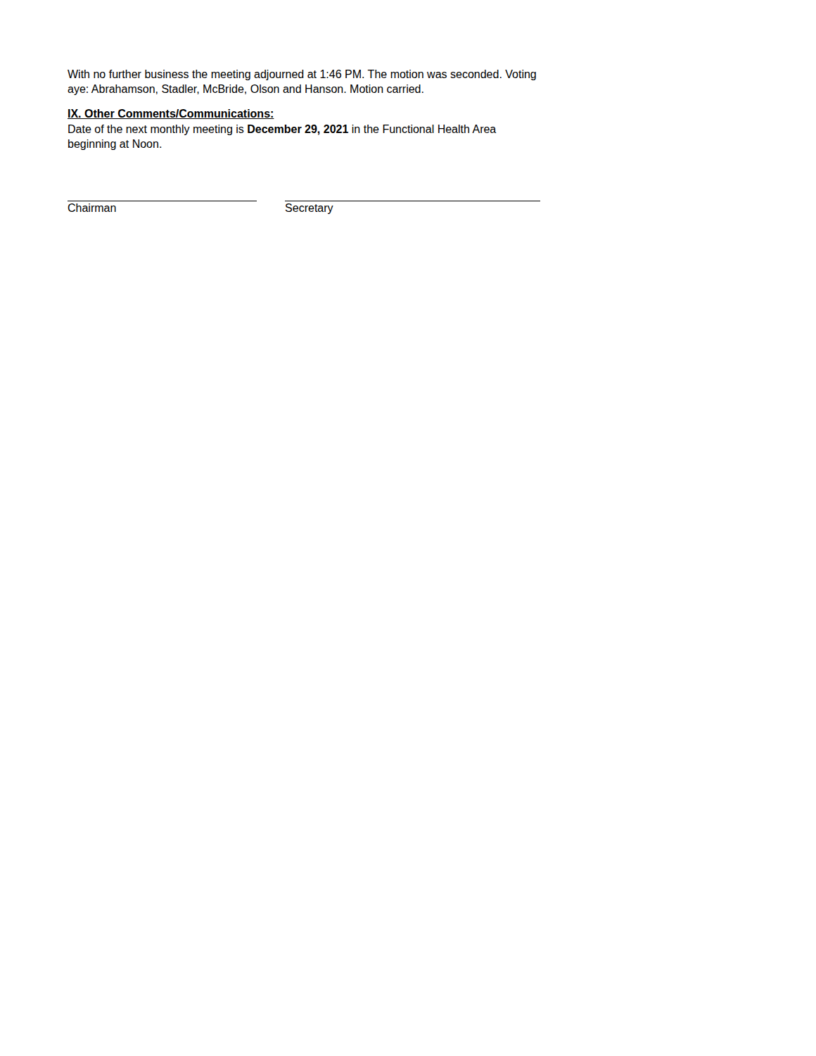With no further business the meeting adjourned at 1:46 PM. The motion was seconded. Voting aye: Abrahamson, Stadler, McBride, Olson and Hanson. Motion carried.
IX. Other Comments/Communications:
Date of the next monthly meeting is December 29, 2021 in the Functional Health Area beginning at Noon.
| Chairman | | Secretary |